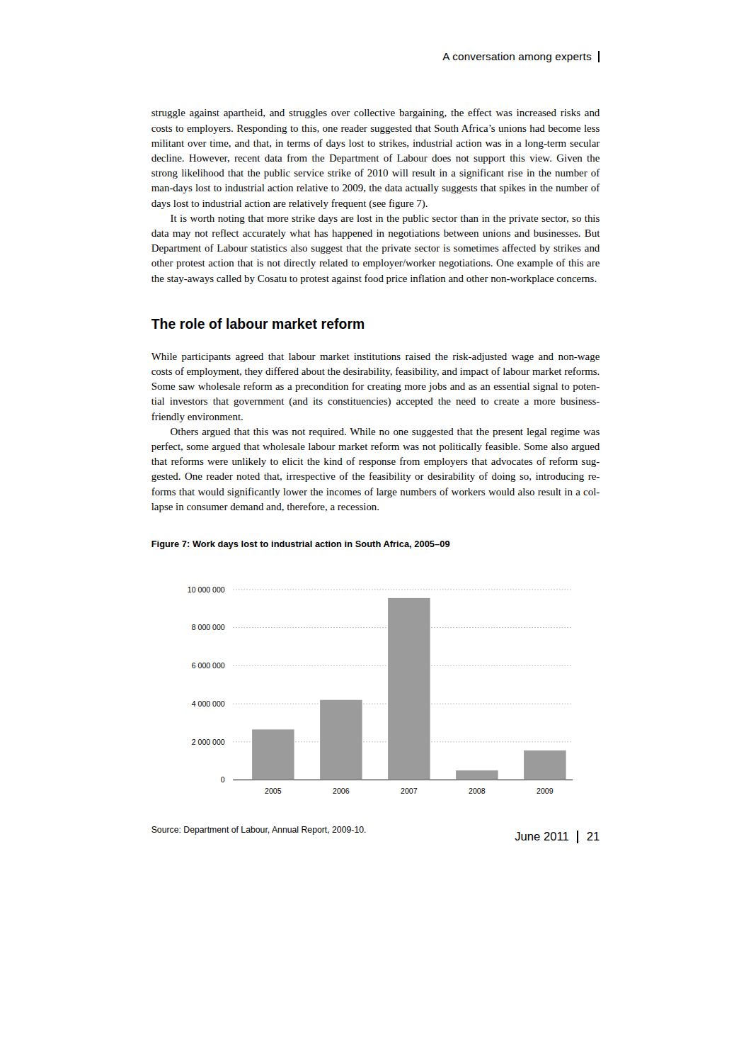A conversation among experts
struggle against apartheid, and struggles over collective bargaining, the effect was increased risks and costs to employers. Responding to this, one reader suggested that South Africa’s unions had become less militant over time, and that, in terms of days lost to strikes, industrial action was in a long-term secular decline. However, recent data from the Department of Labour does not support this view. Given the strong likelihood that the public service strike of 2010 will result in a significant rise in the number of man-days lost to industrial action relative to 2009, the data actually suggests that spikes in the number of days lost to industrial action are relatively frequent (see figure 7).
It is worth noting that more strike days are lost in the public sector than in the private sector, so this data may not reflect accurately what has happened in negotiations between unions and businesses. But Department of Labour statistics also suggest that the private sector is sometimes affected by strikes and other protest action that is not directly related to employer/worker negotiations. One example of this are the stay-aways called by Cosatu to protest against food price inflation and other non-workplace concerns.
The role of labour market reform
While participants agreed that labour market institutions raised the risk-adjusted wage and non-wage costs of employment, they differed about the desirability, feasibility, and impact of labour market reforms. Some saw wholesale reform as a precondition for creating more jobs and as an essential signal to potential investors that government (and its constituencies) accepted the need to create a more business-friendly environment.
Others argued that this was not required. While no one suggested that the present legal regime was perfect, some argued that wholesale labour market reform was not politically feasible. Some also argued that reforms were unlikely to elicit the kind of response from employers that advocates of reform suggested. One reader noted that, irrespective of the feasibility or desirability of doing so, introducing reforms that would significantly lower the incomes of large numbers of workers would also result in a collapse in consumer demand and, therefore, a recession.
Figure 7: Work days lost to industrial action in South Africa, 2005–09
10 000 000 8 000 000 6 000 000 4 000 000 2 000 000 0 2005 2006 2007 2008 2009
Source: Department of Labour, Annual Report, 2009-10.
June 2011 21